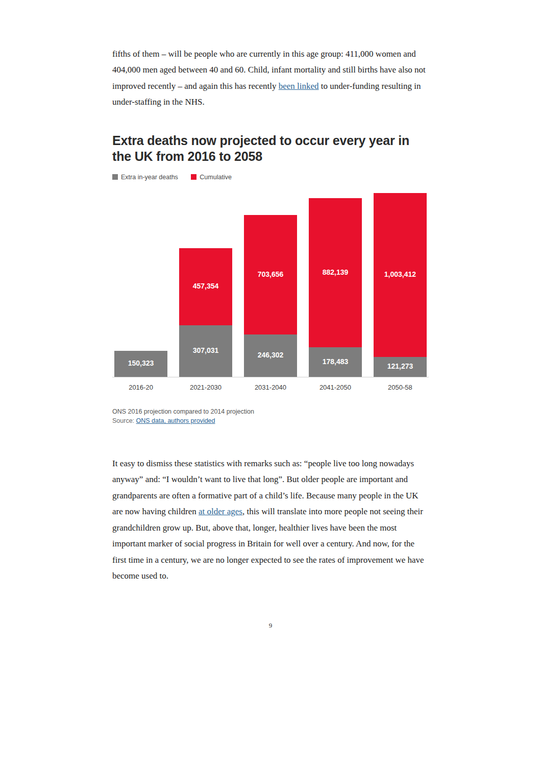fifths of them – will be people who are currently in this age group: 411,000 women and 404,000 men aged between 40 and 60. Child, infant mortality and still births have also not improved recently – and again this has recently been linked to under-funding resulting in under-staffing in the NHS.
Extra deaths now projected to occur every year in the UK from 2016 to 2058
Extra in-year deaths Cumulative
150,323
457,354
307,031
703,656
246,302
882,139
178,483
1,003,412
121,273
2016-20
2021-2030
2031-2040
2041-2050
2050-58
ONS 2016 projection compared to 2014 projection
Source: ONS data, authors provided
It easy to dismiss these statistics with remarks such as: “people live too long nowadays anyway” and: “I wouldn’t want to live that long”. But older people are important and grandparents are often a formative part of a child’s life. Because many people in the UK are now having children at older ages, this will translate into more people not seeing their grandchildren grow up. But, above that, longer, healthier lives have been the most important marker of social progress in Britain for well over a century. And now, for the first time in a century, we are no longer expected to see the rates of improvement we have become used to.
9